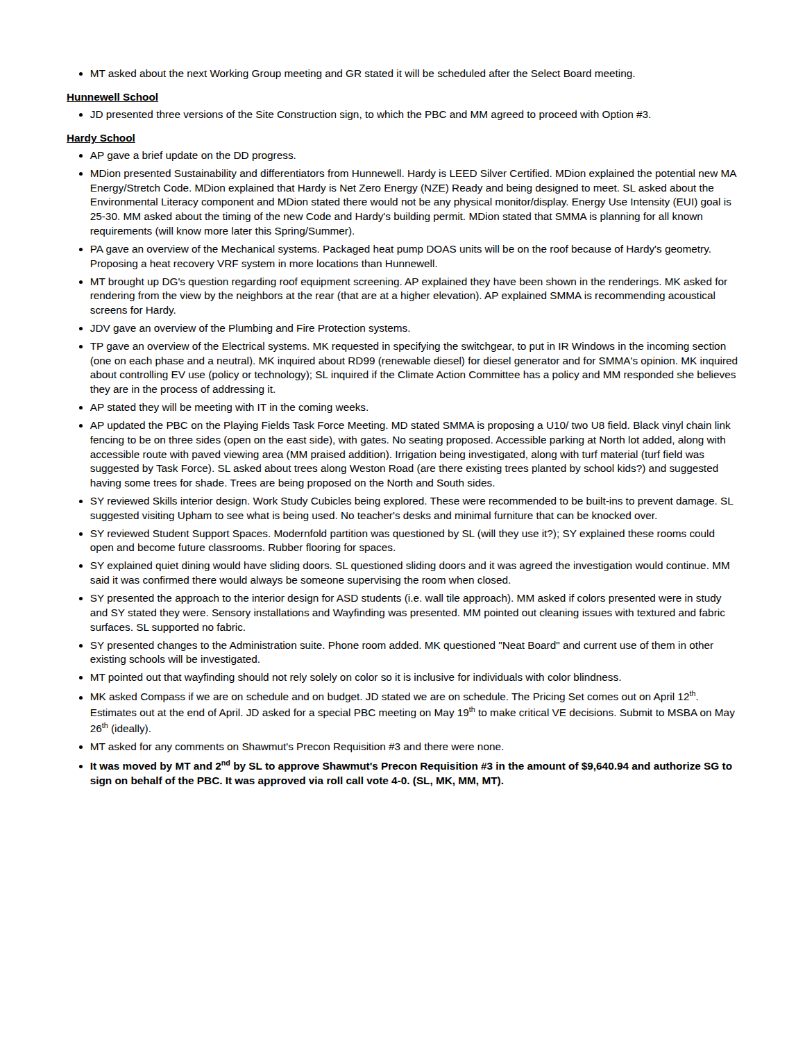MT asked about the next Working Group meeting and GR stated it will be scheduled after the Select Board meeting.
Hunnewell School
JD presented three versions of the Site Construction sign, to which the PBC and MM agreed to proceed with Option #3.
Hardy School
AP gave a brief update on the DD progress.
MDion presented Sustainability and differentiators from Hunnewell. Hardy is LEED Silver Certified. MDion explained the potential new MA Energy/Stretch Code. MDion explained that Hardy is Net Zero Energy (NZE) Ready and being designed to meet. SL asked about the Environmental Literacy component and MDion stated there would not be any physical monitor/display. Energy Use Intensity (EUI) goal is 25-30. MM asked about the timing of the new Code and Hardy's building permit. MDion stated that SMMA is planning for all known requirements (will know more later this Spring/Summer).
PA gave an overview of the Mechanical systems. Packaged heat pump DOAS units will be on the roof because of Hardy's geometry. Proposing a heat recovery VRF system in more locations than Hunnewell.
MT brought up DG's question regarding roof equipment screening. AP explained they have been shown in the renderings. MK asked for rendering from the view by the neighbors at the rear (that are at a higher elevation). AP explained SMMA is recommending acoustical screens for Hardy.
JDV gave an overview of the Plumbing and Fire Protection systems.
TP gave an overview of the Electrical systems. MK requested in specifying the switchgear, to put in IR Windows in the incoming section (one on each phase and a neutral). MK inquired about RD99 (renewable diesel) for diesel generator and for SMMA's opinion. MK inquired about controlling EV use (policy or technology); SL inquired if the Climate Action Committee has a policy and MM responded she believes they are in the process of addressing it.
AP stated they will be meeting with IT in the coming weeks.
AP updated the PBC on the Playing Fields Task Force Meeting. MD stated SMMA is proposing a U10/ two U8 field. Black vinyl chain link fencing to be on three sides (open on the east side), with gates. No seating proposed. Accessible parking at North lot added, along with accessible route with paved viewing area (MM praised addition). Irrigation being investigated, along with turf material (turf field was suggested by Task Force). SL asked about trees along Weston Road (are there existing trees planted by school kids?) and suggested having some trees for shade. Trees are being proposed on the North and South sides.
SY reviewed Skills interior design. Work Study Cubicles being explored. These were recommended to be built-ins to prevent damage. SL suggested visiting Upham to see what is being used. No teacher's desks and minimal furniture that can be knocked over.
SY reviewed Student Support Spaces. Modernfold partition was questioned by SL (will they use it?); SY explained these rooms could open and become future classrooms. Rubber flooring for spaces.
SY explained quiet dining would have sliding doors. SL questioned sliding doors and it was agreed the investigation would continue. MM said it was confirmed there would always be someone supervising the room when closed.
SY presented the approach to the interior design for ASD students (i.e. wall tile approach). MM asked if colors presented were in study and SY stated they were. Sensory installations and Wayfinding was presented. MM pointed out cleaning issues with textured and fabric surfaces. SL supported no fabric.
SY presented changes to the Administration suite. Phone room added. MK questioned "Neat Board" and current use of them in other existing schools will be investigated.
MT pointed out that wayfinding should not rely solely on color so it is inclusive for individuals with color blindness.
MK asked Compass if we are on schedule and on budget. JD stated we are on schedule. The Pricing Set comes out on April 12th. Estimates out at the end of April. JD asked for a special PBC meeting on May 19th to make critical VE decisions. Submit to MSBA on May 26th (ideally).
MT asked for any comments on Shawmut's Precon Requisition #3 and there were none.
It was moved by MT and 2nd by SL to approve Shawmut's Precon Requisition #3 in the amount of $9,640.94 and authorize SG to sign on behalf of the PBC. It was approved via roll call vote 4-0. (SL, MK, MM, MT).